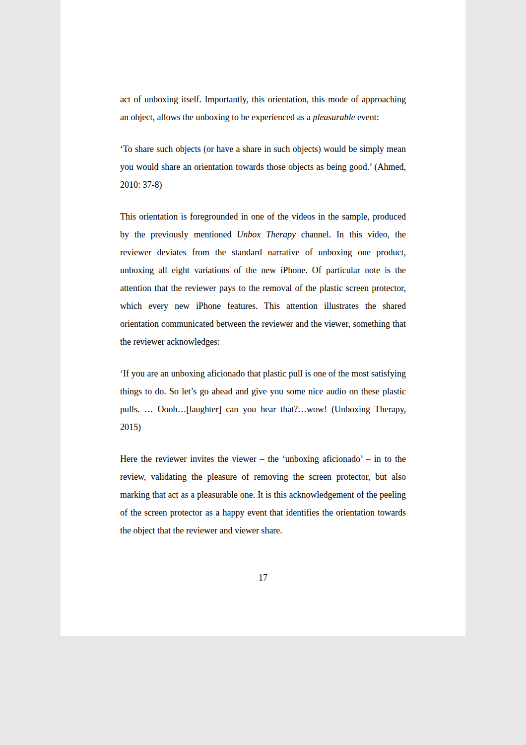act of unboxing itself. Importantly, this orientation, this mode of approaching an object, allows the unboxing to be experienced as a pleasurable event:
‘To share such objects (or have a share in such objects) would be simply mean you would share an orientation towards those objects as being good.’ (Ahmed, 2010: 37-8)
This orientation is foregrounded in one of the videos in the sample, produced by the previously mentioned Unbox Therapy channel. In this video, the reviewer deviates from the standard narrative of unboxing one product, unboxing all eight variations of the new iPhone. Of particular note is the attention that the reviewer pays to the removal of the plastic screen protector, which every new iPhone features. This attention illustrates the shared orientation communicated between the reviewer and the viewer, something that the reviewer acknowledges:
‘If you are an unboxing aficionado that plastic pull is one of the most satisfying things to do. So let’s go ahead and give you some nice audio on these plastic pulls. … Oooh…[laughter] can you hear that?…wow! (Unboxing Therapy, 2015)
Here the reviewer invites the viewer – the ‘unboxing aficionado’ – in to the review, validating the pleasure of removing the screen protector, but also marking that act as a pleasurable one. It is this acknowledgement of the peeling of the screen protector as a happy event that identifies the orientation towards the object that the reviewer and viewer share.
17